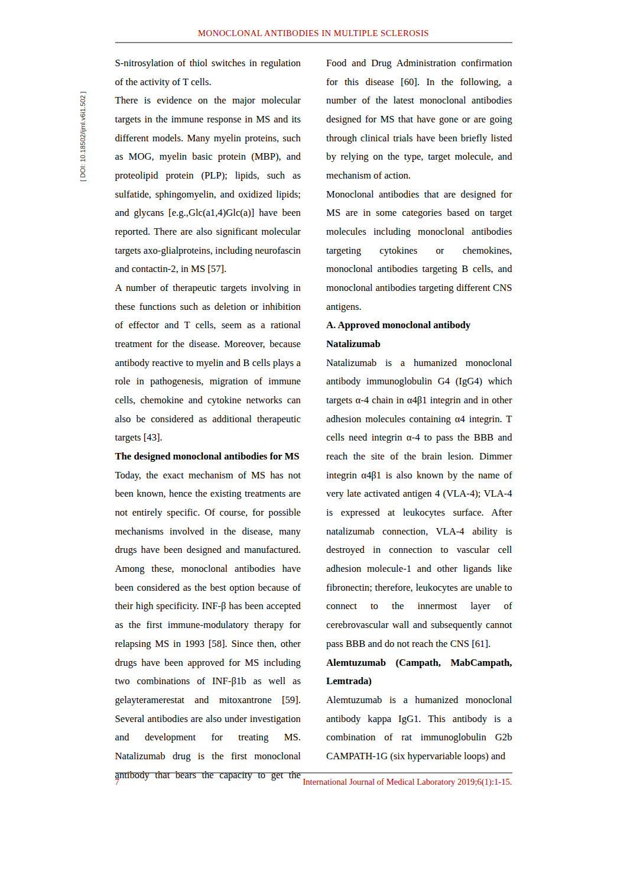MONOCLONAL ANTIBODIES IN MULTIPLE SCLEROSIS
[ DOI: 10.18502/ijml.v6i1.502 ] [ Downloaded from ijml.ssu.ac.ir on 2022-06-28 ]
S-nitrosylation of thiol switches in regulation of the activity of T cells.
There is evidence on the major molecular targets in the immune response in MS and its different models. Many myelin proteins, such as MOG, myelin basic protein (MBP), and proteolipid protein (PLP); lipids, such as sulfatide, sphingomyelin, and oxidized lipids; and glycans [e.g.,Glc(a1,4)Glc(a)] have been reported. There are also significant molecular targets axo-glialproteins, including neurofascin and contactin-2, in MS [57].
A number of therapeutic targets involving in these functions such as deletion or inhibition of effector and T cells, seem as a rational treatment for the disease. Moreover, because antibody reactive to myelin and B cells plays a role in pathogenesis, migration of immune cells, chemokine and cytokine networks can also be considered as additional therapeutic targets [43].
The designed monoclonal antibodies for MS
Today, the exact mechanism of MS has not been known, hence the existing treatments are not entirely specific. Of course, for possible mechanisms involved in the disease, many drugs have been designed and manufactured. Among these, monoclonal antibodies have been considered as the best option because of their high specificity. INF-β has been accepted as the first immune-modulatory therapy for relapsing MS in 1993 [58]. Since then, other drugs have been approved for MS including two combinations of INF-β1b as well as gelayteramerestat and mitoxantrone [59]. Several antibodies are also under investigation and development for treating MS. Natalizumab drug is the first monoclonal antibody that bears the capacity to get the Food and Drug Administration confirmation for this disease [60]. In the following, a number of the latest monoclonal antibodies designed for MS that have gone or are going through clinical trials have been briefly listed by relying on the type, target molecule, and mechanism of action.
Monoclonal antibodies that are designed for MS are in some categories based on target molecules including monoclonal antibodies targeting cytokines or chemokines, monoclonal antibodies targeting B cells, and monoclonal antibodies targeting different CNS antigens.
A. Approved monoclonal antibody
Natalizumab
Natalizumab is a humanized monoclonal antibody immunoglobulin G4 (IgG4) which targets α-4 chain in α4β1 integrin and in other adhesion molecules containing α4 integrin. T cells need integrin α-4 to pass the BBB and reach the site of the brain lesion. Dimmer integrin α4β1 is also known by the name of very late activated antigen 4 (VLA-4); VLA-4 is expressed at leukocytes surface. After natalizumab connection, VLA-4 ability is destroyed in connection to vascular cell adhesion molecule-1 and other ligands like fibronectin; therefore, leukocytes are unable to connect to the innermost layer of cerebrovascular wall and subsequently cannot pass BBB and do not reach the CNS [61].
Alemtuzumab (Campath, MabCampath, Lemtrada)
Alemtuzumab is a humanized monoclonal antibody kappa IgG1. This antibody is a combination of rat immunoglobulin G2b CAMPATH-1G (six hypervariable loops) and
7 International Journal of Medical Laboratory 2019;6(1):1-15.